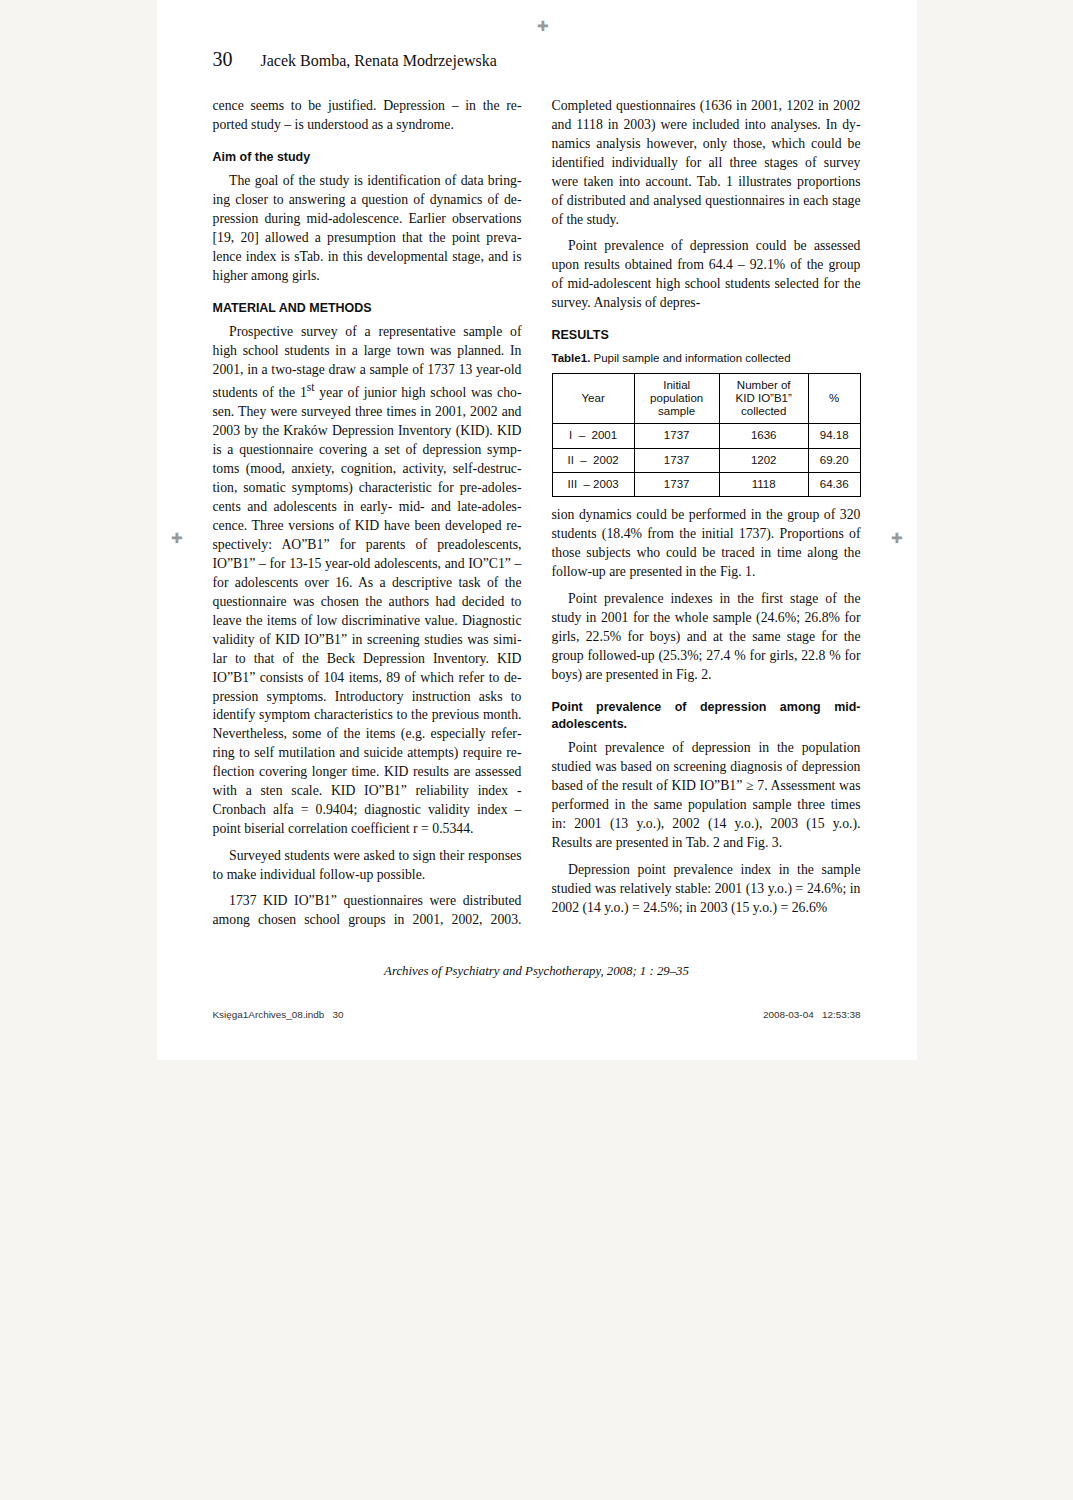✚
✚
✚
30 Jacek Bomba, Renata Modrzejewska
cence seems to be justified. Depression – in the reported study – is understood as a syndrome.
Aim of the study
The goal of the study is identification of data bringing closer to answering a question of dynamics of depression during mid-adolescence. Earlier observations [19, 20] allowed a presumption that the point prevalence index is sTab. in this developmental stage, and is higher among girls.
Material and methods
Prospective survey of a representative sample of high school students in a large town was planned. In 2001, in a two-stage draw a sample of 1737 13 year-old students of the 1st year of junior high school was chosen. They were surveyed three times in 2001, 2002 and 2003 by the Kraków Depression Inventory (KID). KID is a questionnaire covering a set of depression symptoms (mood, anxiety, cognition, activity, self-destruction, somatic symptoms) characteristic for pre-adolescents and adolescents in early- mid- and late-adolescence. Three versions of KID have been developed respectively: AO”B1” for parents of preadolescents, IO”B1” – for 13-15 year-old adolescents, and IO”C1” – for adolescents over 16. As a descriptive task of the questionnaire was chosen the authors had decided to leave the items of low discriminative value. Diagnostic validity of KID IO”B1” in screening studies was similar to that of the Beck Depression Inventory. KID IO”B1” consists of 104 items, 89 of which refer to depression symptoms. Introductory instruction asks to identify symptom characteristics to the previous month. Nevertheless, some of the items (e.g. especially referring to self mutilation and suicide attempts) require reflection covering longer time. KID results are assessed with a sten scale. KID IO”B1” reliability index - Cronbach alfa = 0.9404; diagnostic validity index – point biserial correlation coefficient r = 0.5344.
Surveyed students were asked to sign their responses to make individual follow-up possible.
1737 KID IO”B1” questionnaires were distributed among chosen school groups in 2001, 2002, 2003. Completed questionnaires (1636 in 2001, 1202 in 2002 and 1118 in 2003) were included into analyses. In dynamics analysis however, only those, which could be identified individually for all three stages of survey were taken into account. Tab. 1 illustrates proportions of distributed and analysed questionnaires in each stage of the study.
Point prevalence of depression could be assessed upon results obtained from 64.4 – 92.1% of the group of mid-adolescent high school students selected for the survey. Analysis of depres-
Results
Table1. Pupil sample and information collected
| Year | Initial population sample | Number of KID IO”B1” collected | % |
| --- | --- | --- | --- |
| I – 2001 | 1737 | 1636 | 94.18 |
| II – 2002 | 1737 | 1202 | 69.20 |
| III – 2003 | 1737 | 1118 | 64.36 |
sion dynamics could be performed in the group of 320 students (18.4% from the initial 1737). Proportions of those subjects who could be traced in time along the follow-up are presented in the Fig. 1.
Point prevalence indexes in the first stage of the study in 2001 for the whole sample (24.6%; 26.8% for girls, 22.5% for boys) and at the same stage for the group followed-up (25.3%; 27.4 % for girls, 22.8 % for boys) are presented in Fig. 2.
Point prevalence of depression among mid-adolescents.
Point prevalence of depression in the population studied was based on screening diagnosis of depression based of the result of KID IO”B1” ≥ 7. Assessment was performed in the same population sample three times in: 2001 (13 y.o.), 2002 (14 y.o.), 2003 (15 y.o.). Results are presented in Tab. 2 and Fig. 3.
Depression point prevalence index in the sample studied was relatively stable: 2001 (13 y.o.) = 24.6%; in 2002 (14 y.o.) = 24.5%; in 2003 (15 y.o.) = 26.6%
Archives of Psychiatry and Psychotherapy, 2008; 1 : 29–35
Księga1Archives_08.indb 30
2008-03-04 12:53:38